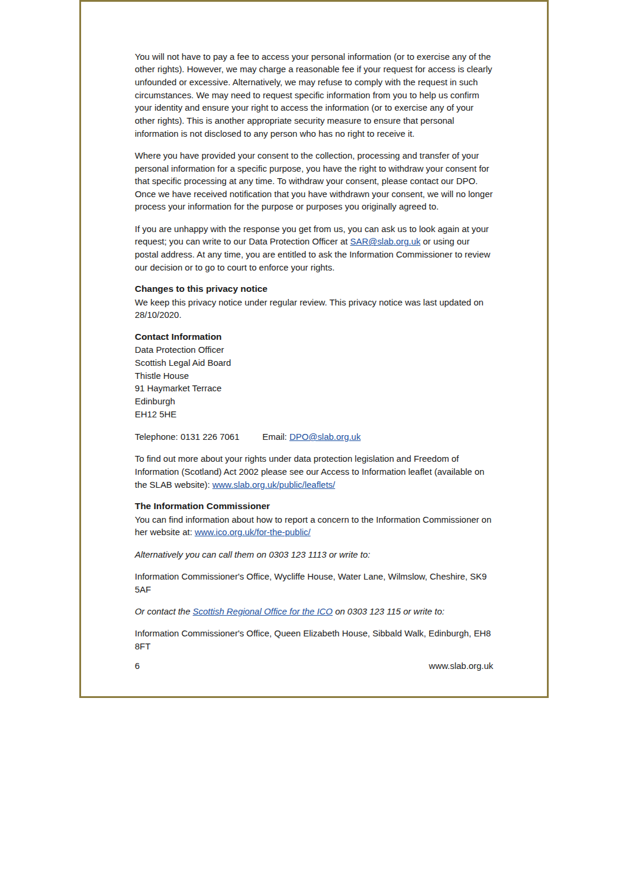You will not have to pay a fee to access your personal information (or to exercise any of the other rights). However, we may charge a reasonable fee if your request for access is clearly unfounded or excessive. Alternatively, we may refuse to comply with the request in such circumstances. We may need to request specific information from you to help us confirm your identity and ensure your right to access the information (or to exercise any of your other rights). This is another appropriate security measure to ensure that personal information is not disclosed to any person who has no right to receive it.
Where you have provided your consent to the collection, processing and transfer of your personal information for a specific purpose, you have the right to withdraw your consent for that specific processing at any time. To withdraw your consent, please contact our DPO. Once we have received notification that you have withdrawn your consent, we will no longer process your information for the purpose or purposes you originally agreed to.
If you are unhappy with the response you get from us, you can ask us to look again at your request; you can write to our Data Protection Officer at SAR@slab.org.uk or using our postal address. At any time, you are entitled to ask the Information Commissioner to review our decision or to go to court to enforce your rights.
Changes to this privacy notice
We keep this privacy notice under regular review. This privacy notice was last updated on 28/10/2020.
Contact Information
Data Protection Officer
Scottish Legal Aid Board
Thistle House
91 Haymarket Terrace
Edinburgh
EH12 5HE
Telephone: 0131 226 7061 Email: DPO@slab.org.uk
To find out more about your rights under data protection legislation and Freedom of Information (Scotland) Act 2002 please see our Access to Information leaflet (available on the SLAB website): www.slab.org.uk/public/leaflets/
The Information Commissioner
You can find information about how to report a concern to the Information Commissioner on her website at: www.ico.org.uk/for-the-public/
Alternatively you can call them on 0303 123 1113 or write to:
Information Commissioner's Office, Wycliffe House, Water Lane, Wilmslow, Cheshire, SK9 5AF
Or contact the Scottish Regional Office for the ICO on 0303 123 115 or write to:
Information Commissioner's Office, Queen Elizabeth House, Sibbald Walk, Edinburgh, EH8 8FT
6 www.slab.org.uk